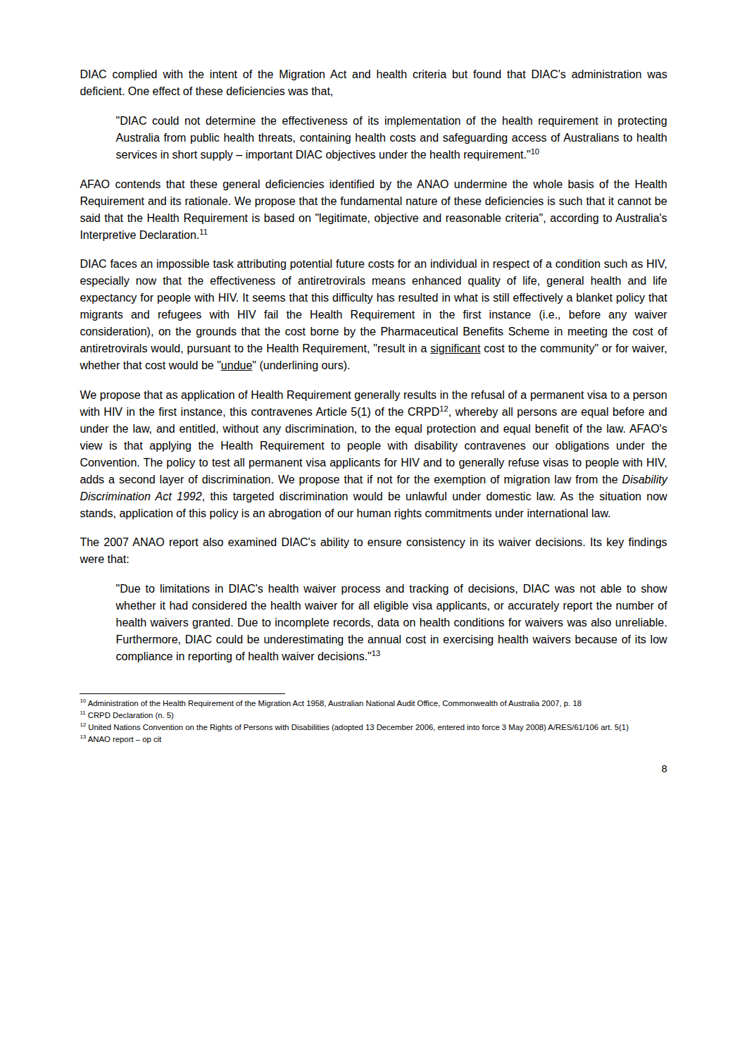DIAC complied with the intent of the Migration Act and health criteria but found that DIAC's administration was deficient. One effect of these deficiencies was that,
"DIAC could not determine the effectiveness of its implementation of the health requirement in protecting Australia from public health threats, containing health costs and safeguarding access of Australians to health services in short supply – important DIAC objectives under the health requirement."10
AFAO contends that these general deficiencies identified by the ANAO undermine the whole basis of the Health Requirement and its rationale. We propose that the fundamental nature of these deficiencies is such that it cannot be said that the Health Requirement is based on "legitimate, objective and reasonable criteria", according to Australia's Interpretive Declaration.11
DIAC faces an impossible task attributing potential future costs for an individual in respect of a condition such as HIV, especially now that the effectiveness of antiretrovirals means enhanced quality of life, general health and life expectancy for people with HIV. It seems that this difficulty has resulted in what is still effectively a blanket policy that migrants and refugees with HIV fail the Health Requirement in the first instance (i.e., before any waiver consideration), on the grounds that the cost borne by the Pharmaceutical Benefits Scheme in meeting the cost of antiretrovirals would, pursuant to the Health Requirement, "result in a significant cost to the community" or for waiver, whether that cost would be "undue" (underlining ours).
We propose that as application of Health Requirement generally results in the refusal of a permanent visa to a person with HIV in the first instance, this contravenes Article 5(1) of the CRPD12, whereby all persons are equal before and under the law, and entitled, without any discrimination, to the equal protection and equal benefit of the law. AFAO's view is that applying the Health Requirement to people with disability contravenes our obligations under the Convention. The policy to test all permanent visa applicants for HIV and to generally refuse visas to people with HIV, adds a second layer of discrimination. We propose that if not for the exemption of migration law from the Disability Discrimination Act 1992, this targeted discrimination would be unlawful under domestic law. As the situation now stands, application of this policy is an abrogation of our human rights commitments under international law.
The 2007 ANAO report also examined DIAC's ability to ensure consistency in its waiver decisions. Its key findings were that:
"Due to limitations in DIAC's health waiver process and tracking of decisions, DIAC was not able to show whether it had considered the health waiver for all eligible visa applicants, or accurately report the number of health waivers granted. Due to incomplete records, data on health conditions for waivers was also unreliable. Furthermore, DIAC could be underestimating the annual cost in exercising health waivers because of its low compliance in reporting of health waiver decisions."13
10 Administration of the Health Requirement of the Migration Act 1958, Australian National Audit Office, Commonwealth of Australia 2007, p. 18
11 CRPD Declaration (n. 5)
12 United Nations Convention on the Rights of Persons with Disabilities (adopted 13 December 2006, entered into force 3 May 2008) A/RES/61/106 art. 5(1)
13 ANAO report – op cit
8